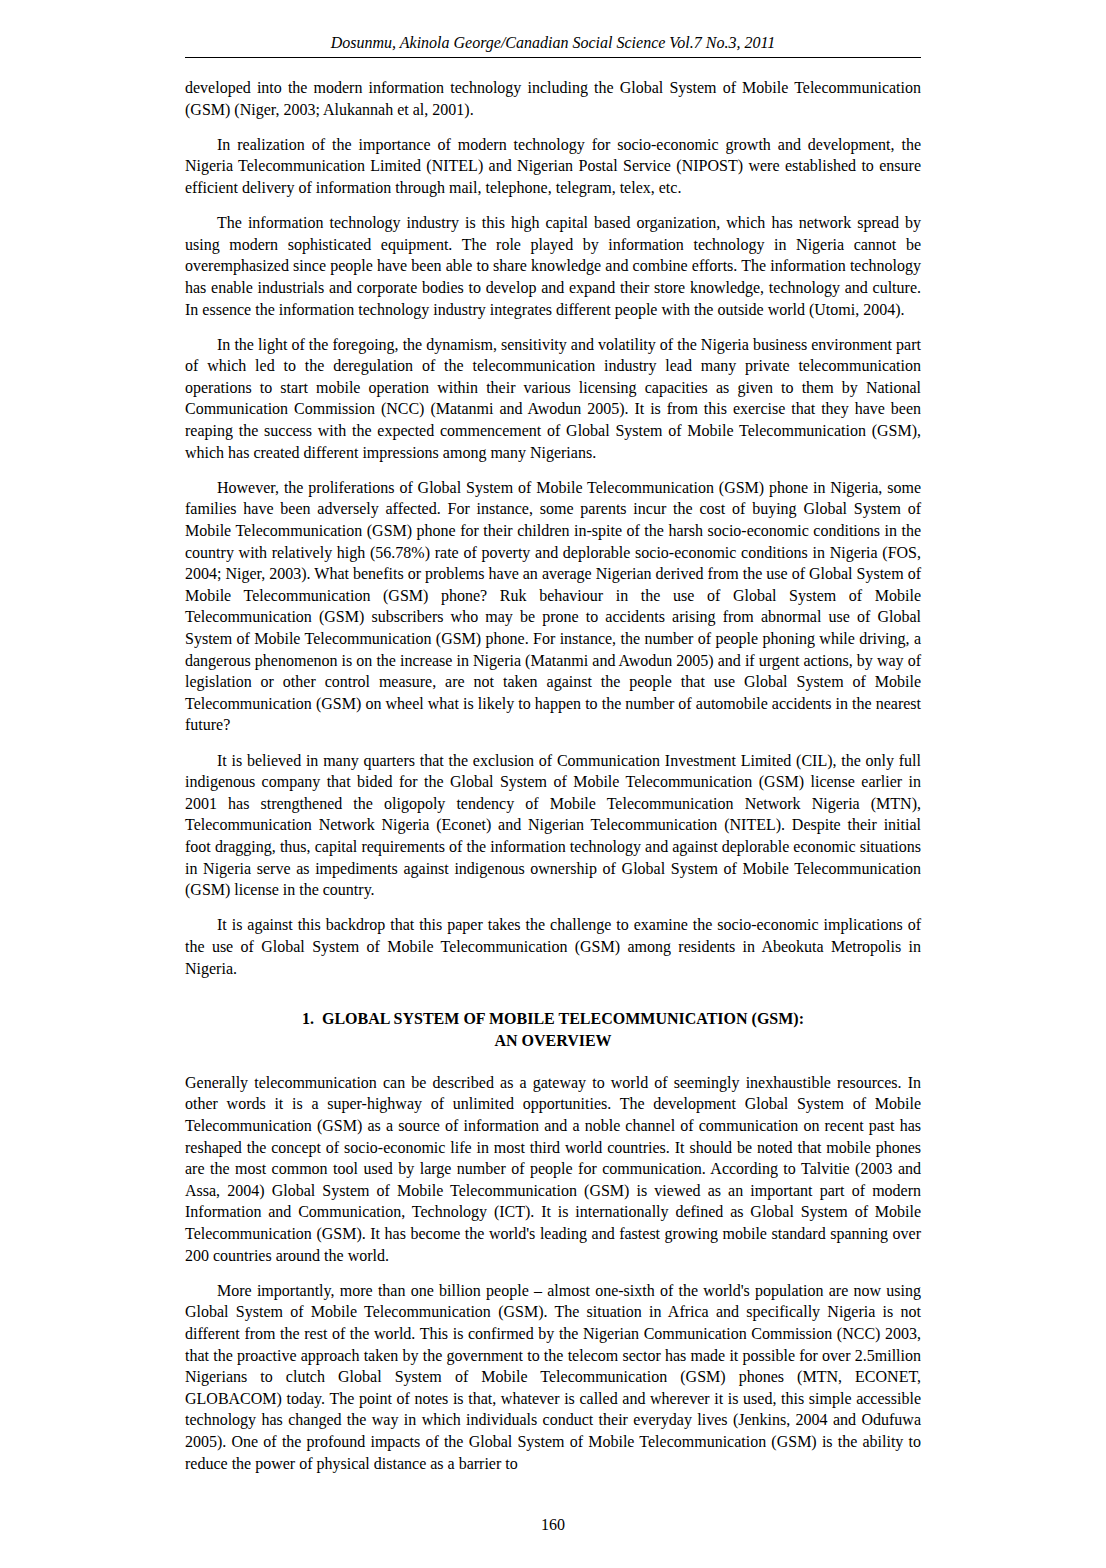Dosunmu, Akinola George/Canadian Social Science Vol.7 No.3, 2011
developed into the modern information technology including the Global System of Mobile Telecommunication (GSM) (Niger, 2003; Alukannah et al, 2001).
In realization of the importance of modern technology for socio-economic growth and development, the Nigeria Telecommunication Limited (NITEL) and Nigerian Postal Service (NIPOST) were established to ensure efficient delivery of information through mail, telephone, telegram, telex, etc.
The information technology industry is this high capital based organization, which has network spread by using modern sophisticated equipment. The role played by information technology in Nigeria cannot be overemphasized since people have been able to share knowledge and combine efforts. The information technology has enable industrials and corporate bodies to develop and expand their store knowledge, technology and culture. In essence the information technology industry integrates different people with the outside world (Utomi, 2004).
In the light of the foregoing, the dynamism, sensitivity and volatility of the Nigeria business environment part of which led to the deregulation of the telecommunication industry lead many private telecommunication operations to start mobile operation within their various licensing capacities as given to them by National Communication Commission (NCC) (Matanmi and Awodun 2005). It is from this exercise that they have been reaping the success with the expected commencement of Global System of Mobile Telecommunication (GSM), which has created different impressions among many Nigerians.
However, the proliferations of Global System of Mobile Telecommunication (GSM) phone in Nigeria, some families have been adversely affected. For instance, some parents incur the cost of buying Global System of Mobile Telecommunication (GSM) phone for their children in-spite of the harsh socio-economic conditions in the country with relatively high (56.78%) rate of poverty and deplorable socio-economic conditions in Nigeria (FOS, 2004; Niger, 2003). What benefits or problems have an average Nigerian derived from the use of Global System of Mobile Telecommunication (GSM) phone? Ruk behaviour in the use of Global System of Mobile Telecommunication (GSM) subscribers who may be prone to accidents arising from abnormal use of Global System of Mobile Telecommunication (GSM) phone. For instance, the number of people phoning while driving, a dangerous phenomenon is on the increase in Nigeria (Matanmi and Awodun 2005) and if urgent actions, by way of legislation or other control measure, are not taken against the people that use Global System of Mobile Telecommunication (GSM) on wheel what is likely to happen to the number of automobile accidents in the nearest future?
It is believed in many quarters that the exclusion of Communication Investment Limited (CIL), the only full indigenous company that bided for the Global System of Mobile Telecommunication (GSM) license earlier in 2001 has strengthened the oligopoly tendency of Mobile Telecommunication Network Nigeria (MTN), Telecommunication Network Nigeria (Econet) and Nigerian Telecommunication (NITEL). Despite their initial foot dragging, thus, capital requirements of the information technology and against deplorable economic situations in Nigeria serve as impediments against indigenous ownership of Global System of Mobile Telecommunication (GSM) license in the country.
It is against this backdrop that this paper takes the challenge to examine the socio-economic implications of the use of Global System of Mobile Telecommunication (GSM) among residents in Abeokuta Metropolis in Nigeria.
1. Global System of Mobile Telecommunication (GSM):
An Overview
Generally telecommunication can be described as a gateway to world of seemingly inexhaustible resources. In other words it is a super-highway of unlimited opportunities. The development Global System of Mobile Telecommunication (GSM) as a source of information and a noble channel of communication on recent past has reshaped the concept of socio-economic life in most third world countries. It should be noted that mobile phones are the most common tool used by large number of people for communication. According to Talvitie (2003 and Assa, 2004) Global System of Mobile Telecommunication (GSM) is viewed as an important part of modern Information and Communication, Technology (ICT). It is internationally defined as Global System of Mobile Telecommunication (GSM). It has become the world's leading and fastest growing mobile standard spanning over 200 countries around the world.
More importantly, more than one billion people – almost one-sixth of the world's population are now using Global System of Mobile Telecommunication (GSM). The situation in Africa and specifically Nigeria is not different from the rest of the world. This is confirmed by the Nigerian Communication Commission (NCC) 2003, that the proactive approach taken by the government to the telecom sector has made it possible for over 2.5million Nigerians to clutch Global System of Mobile Telecommunication (GSM) phones (MTN, ECONET, GLOBACOM) today. The point of notes is that, whatever is called and wherever it is used, this simple accessible technology has changed the way in which individuals conduct their everyday lives (Jenkins, 2004 and Odufuwa 2005). One of the profound impacts of the Global System of Mobile Telecommunication (GSM) is the ability to reduce the power of physical distance as a barrier to
160